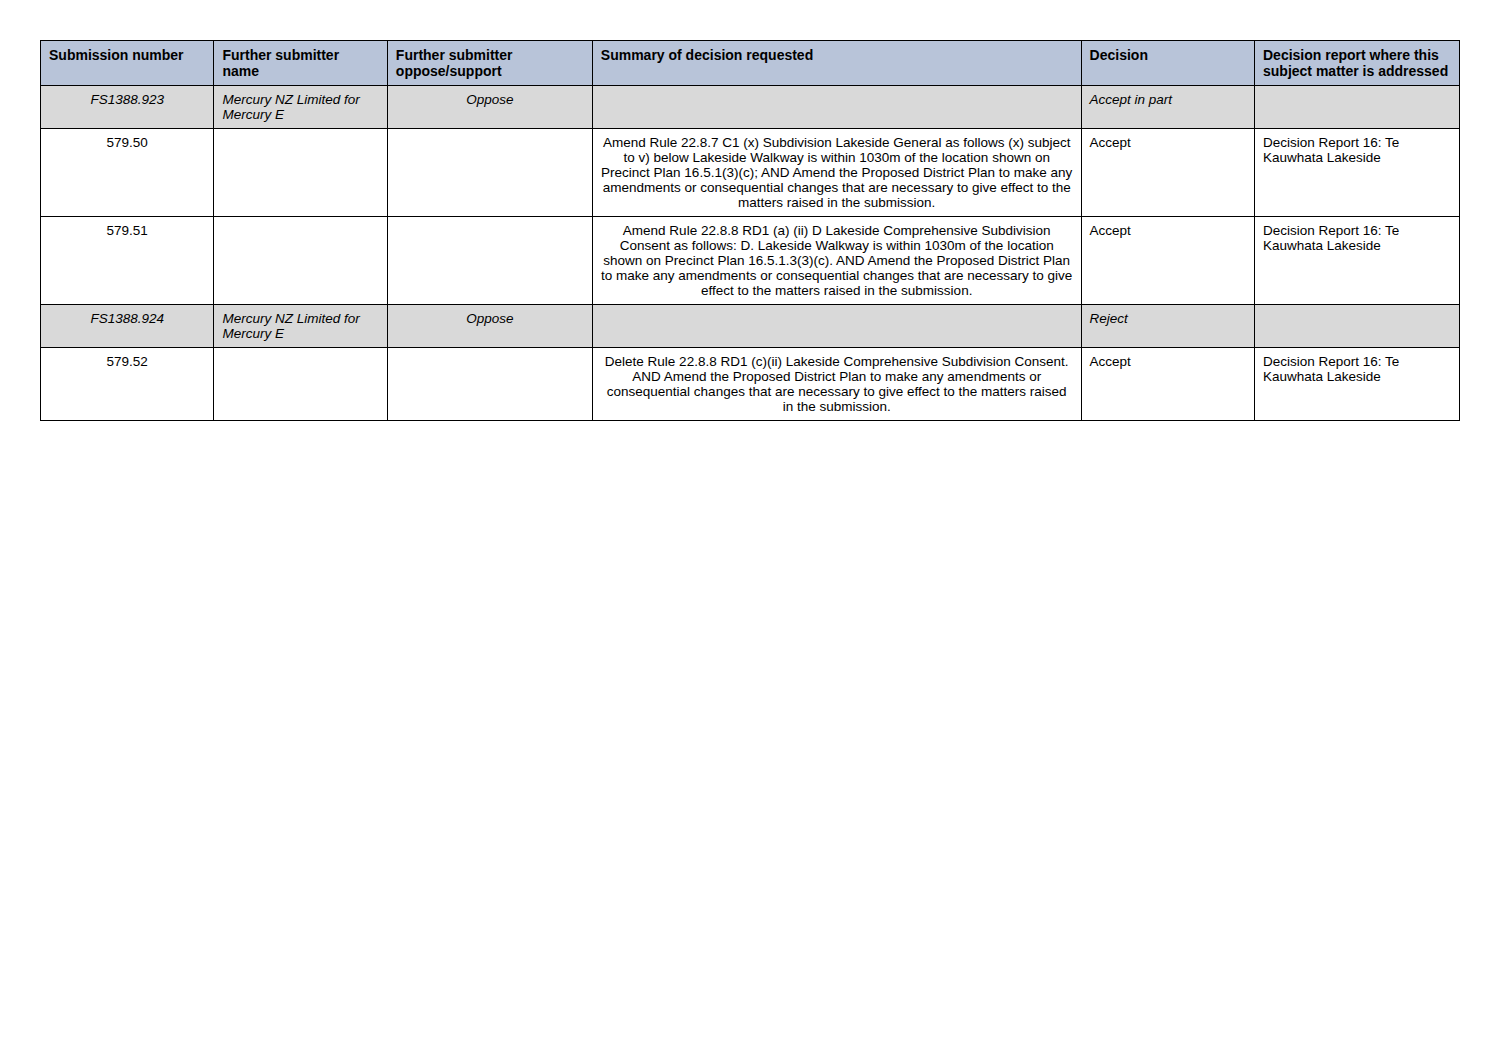| Submission number | Further submitter name | Further submitter oppose/support | Summary of decision requested | Decision | Decision report where this subject matter is addressed |
| --- | --- | --- | --- | --- | --- |
| FS1388.923 | Mercury NZ Limited for Mercury E | Oppose | | Accept in part | |
| 579.50 | | | Amend Rule 22.8.7 C1 (x) Subdivision Lakeside General as follows (x) subject to v) below Lakeside Walkway is within 1030m of the location shown on Precinct Plan 16.5.1(3)(c); AND Amend the Proposed District Plan to make any amendments or consequential changes that are necessary to give effect to the matters raised in the submission. | Accept | Decision Report 16: Te Kauwhata Lakeside |
| 579.51 | | | Amend Rule 22.8.8 RD1 (a) (ii) D Lakeside Comprehensive Subdivision Consent as follows: D. Lakeside Walkway is within 1030m of the location shown on Precinct Plan 16.5.1.3(3)(c). AND Amend the Proposed District Plan to make any amendments or consequential changes that are necessary to give effect to the matters raised in the submission. | Accept | Decision Report 16: Te Kauwhata Lakeside |
| FS1388.924 | Mercury NZ Limited for Mercury E | Oppose | | Reject | |
| 579.52 | | | Delete Rule 22.8.8 RD1 (c)(ii) Lakeside Comprehensive Subdivision Consent. AND Amend the Proposed District Plan to make any amendments or consequential changes that are necessary to give effect to the matters raised in the submission. | Accept | Decision Report 16: Te Kauwhata Lakeside |